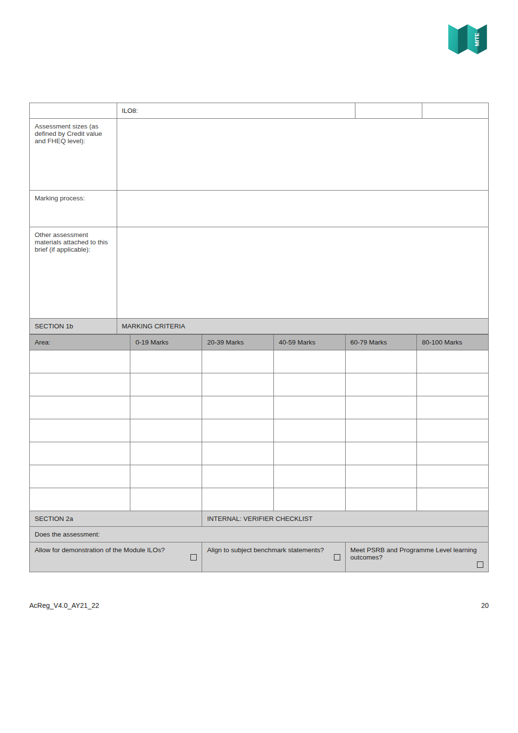MITE
| | ILO8: | | |
| Assessment sizes (as defined by Credit value and FHEQ level): | |
| Marking process: | |
| Other assessment materials attached to this brief (if applicable): | |
| SECTION 1b | MARKING CRITERIA |
| Area: | 0-19 Marks | 20-39 Marks | 40-59 Marks | 60-79 Marks | 80-100 Marks |
| SECTION 2a | INTERNAL: VERIFIER CHECKLIST |
| Does the assessment: |
| Allow for demonstration of the Module ILOs? | Align to subject benchmark statements? | Meet PSRB and Programme Level learning outcomes? |
AcReg_V4.0_AY21_22 20